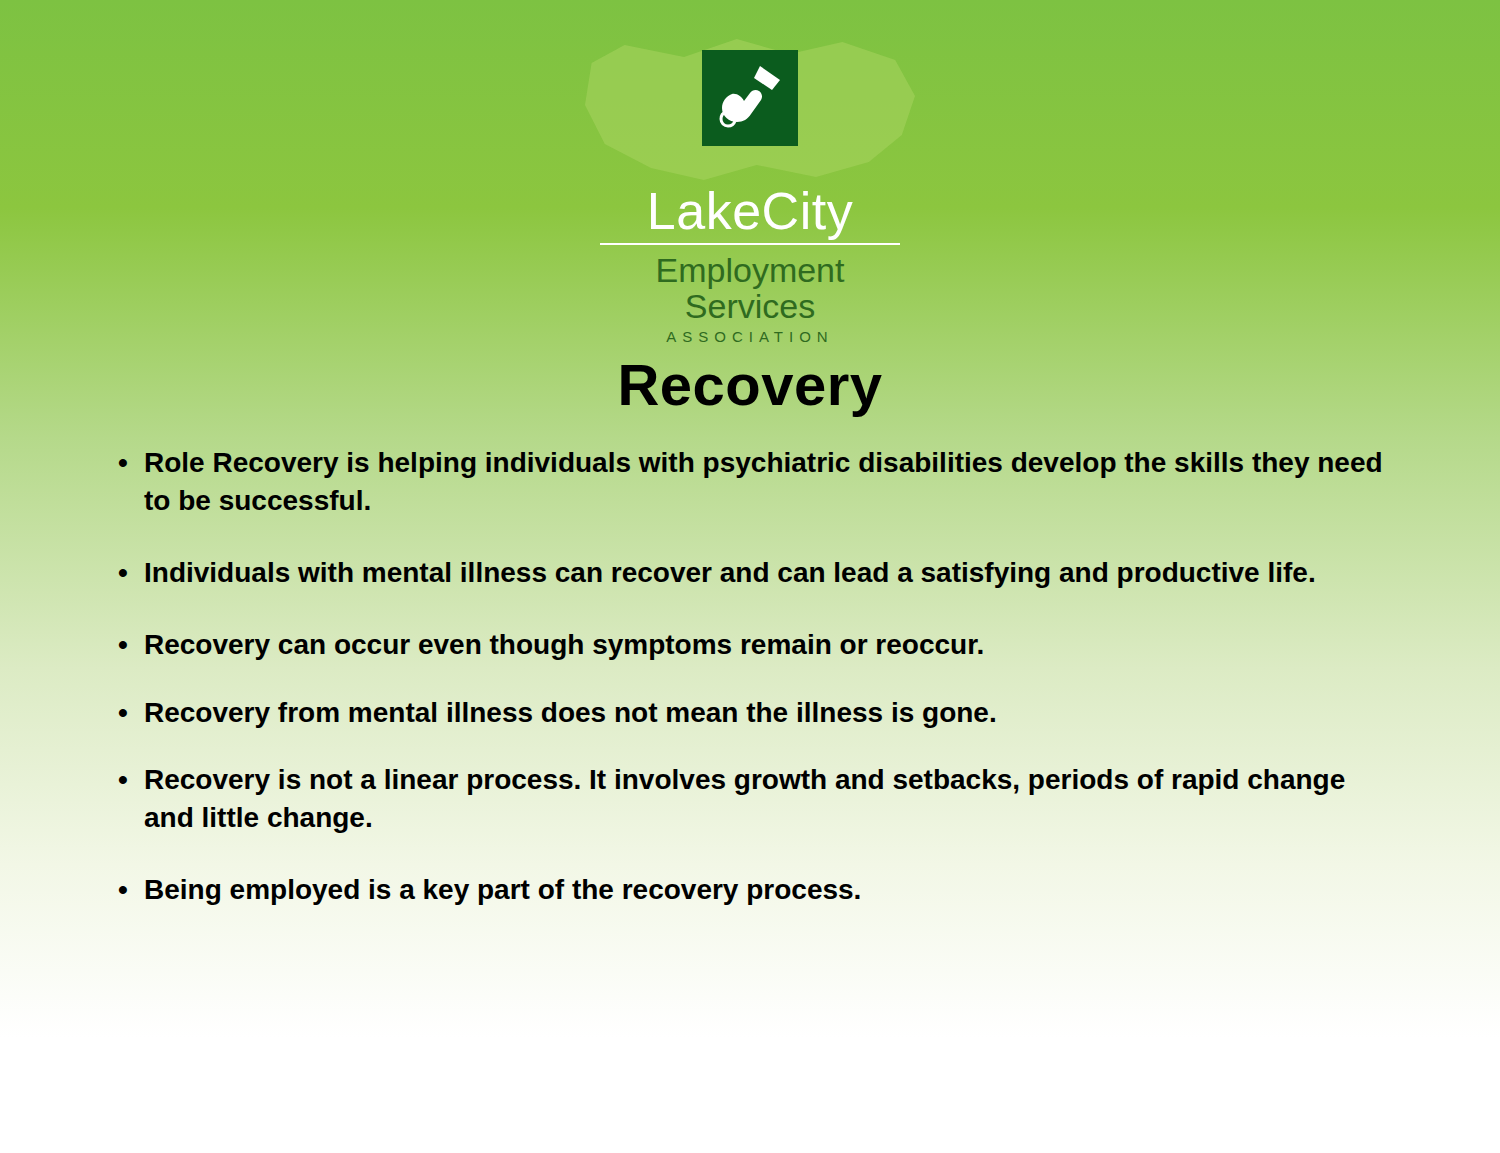LakeCity
Employment
Services
ASSOCIATION
Recovery
Role Recovery is helping individuals with psychiatric disabilities develop the skills they need to be successful.
Individuals with mental illness can recover and can lead a satisfying and productive life.
Recovery can occur even though symptoms remain or reoccur.
Recovery from mental illness does not mean the illness is gone.
Recovery is not a linear process. It involves growth and setbacks, periods of rapid change and little change.
Being employed is a key part of the recovery process.